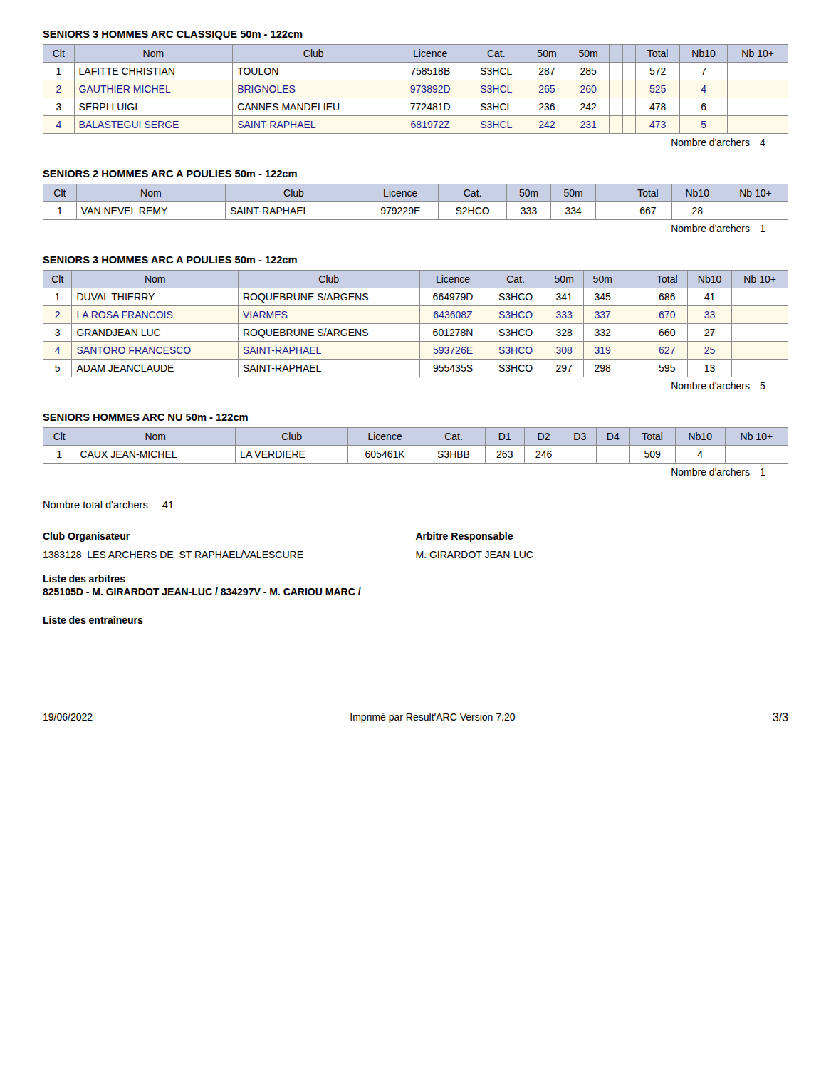SENIORS 3 HOMMES ARC CLASSIQUE 50m - 122cm
| Clt | Nom | Club | Licence | Cat. | 50m | 50m | | | Total | Nb10 | Nb 10+ |
| --- | --- | --- | --- | --- | --- | --- | --- | --- | --- | --- | --- |
| 1 | LAFITTE CHRISTIAN | TOULON | 758518B | S3HCL | 287 | 285 | | | 572 | 7 | |
| 2 | GAUTHIER MICHEL | BRIGNOLES | 973892D | S3HCL | 265 | 260 | | | 525 | 4 | |
| 3 | SERPI LUIGI | CANNES MANDELIEU | 772481D | S3HCL | 236 | 242 | | | 478 | 6 | |
| 4 | BALASTEGUI SERGE | SAINT-RAPHAEL | 681972Z | S3HCL | 242 | 231 | | | 473 | 5 | |
Nombre d'archers4
SENIORS 2 HOMMES ARC A POULIES 50m - 122cm
| Clt | Nom | Club | Licence | Cat. | 50m | 50m | | | Total | Nb10 | Nb 10+ |
| --- | --- | --- | --- | --- | --- | --- | --- | --- | --- | --- | --- |
| 1 | VAN NEVEL REMY | SAINT-RAPHAEL | 979229E | S2HCO | 333 | 334 | | | 667 | 28 | |
Nombre d'archers1
SENIORS 3 HOMMES ARC A POULIES 50m - 122cm
| Clt | Nom | Club | Licence | Cat. | 50m | 50m | | | Total | Nb10 | Nb 10+ |
| --- | --- | --- | --- | --- | --- | --- | --- | --- | --- | --- | --- |
| 1 | DUVAL THIERRY | ROQUEBRUNE S/ARGENS | 664979D | S3HCO | 341 | 345 | | | 686 | 41 | |
| 2 | LA ROSA FRANCOIS | VIARMES | 643608Z | S3HCO | 333 | 337 | | | 670 | 33 | |
| 3 | GRANDJEAN LUC | ROQUEBRUNE S/ARGENS | 601278N | S3HCO | 328 | 332 | | | 660 | 27 | |
| 4 | SANTORO FRANCESCO | SAINT-RAPHAEL | 593726E | S3HCO | 308 | 319 | | | 627 | 25 | |
| 5 | ADAM JEANCLAUDE | SAINT-RAPHAEL | 955435S | S3HCO | 297 | 298 | | | 595 | 13 | |
Nombre d'archers5
SENIORS HOMMES ARC NU 50m - 122cm
| Clt | Nom | Club | Licence | Cat. | D1 | D2 | D3 | D4 | Total | Nb10 | Nb 10+ |
| --- | --- | --- | --- | --- | --- | --- | --- | --- | --- | --- | --- |
| 1 | CAUX JEAN-MICHEL | LA VERDIERE | 605461K | S3HBB | 263 | 246 | | | 509 | 4 | |
Nombre d'archers1
Nombre total d'archers41
| Club Organisateur | Arbitre Responsable |
| 1383128 LES ARCHERS DE ST RAPHAEL/VALESCURE | M. GIRARDOT JEAN-LUC |
Liste des arbitres
825105D - M. GIRARDOT JEAN-LUC / 834297V - M. CARIOU MARC /
Liste des entraîneurs
19/06/2022
Imprimé par Result'ARC Version 7.20
3/3